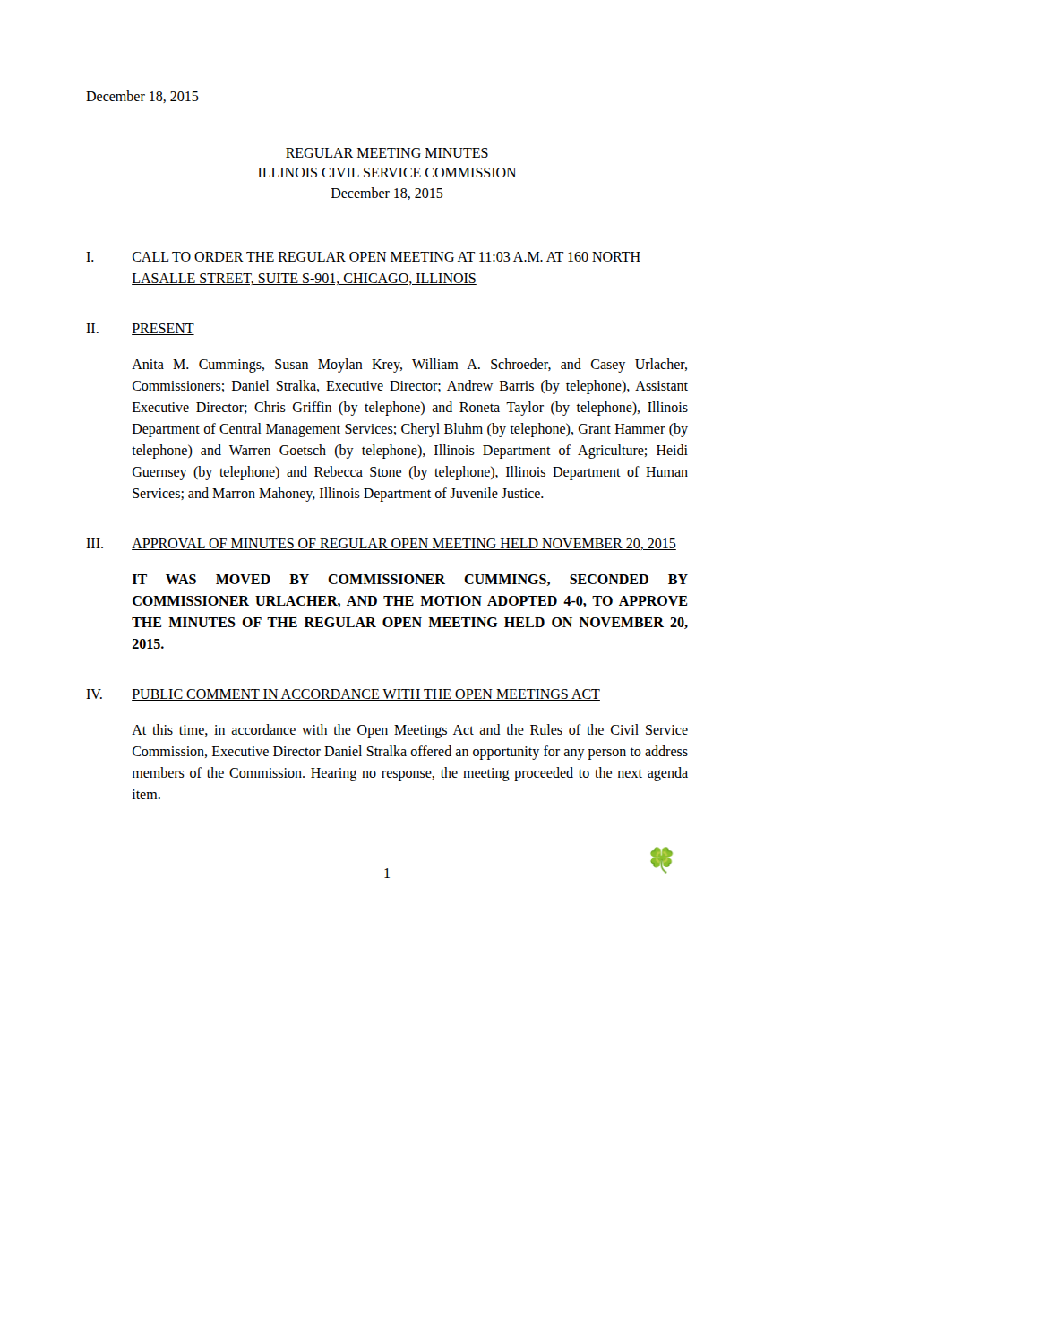December 18, 2015
REGULAR MEETING MINUTES
ILLINOIS CIVIL SERVICE COMMISSION
December 18, 2015
I. Call to Order the Regular Open Meeting at 11:03 a.m. at 160 North LaSalle Street, Suite S-901, Chicago, Illinois
II. Present
Anita M. Cummings, Susan Moylan Krey, William A. Schroeder, and Casey Urlacher, Commissioners; Daniel Stralka, Executive Director; Andrew Barris (by telephone), Assistant Executive Director; Chris Griffin (by telephone) and Roneta Taylor (by telephone), Illinois Department of Central Management Services; Cheryl Bluhm (by telephone), Grant Hammer (by telephone) and Warren Goetsch (by telephone), Illinois Department of Agriculture; Heidi Guernsey (by telephone) and Rebecca Stone (by telephone), Illinois Department of Human Services; and Marron Mahoney, Illinois Department of Juvenile Justice.
III. Approval of Minutes of Regular Open Meeting Held November 20, 2015
IT WAS MOVED BY COMMISSIONER CUMMINGS, SECONDED BY COMMISSIONER URLACHER, AND THE MOTION ADOPTED 4-0, TO APPROVE THE MINUTES OF THE REGULAR OPEN MEETING HELD ON NOVEMBER 20, 2015.
IV. Public Comment in Accordance with the Open Meetings Act
At this time, in accordance with the Open Meetings Act and the Rules of the Civil Service Commission, Executive Director Daniel Stralka offered an opportunity for any person to address members of the Commission. Hearing no response, the meeting proceeded to the next agenda item.
1
🍀